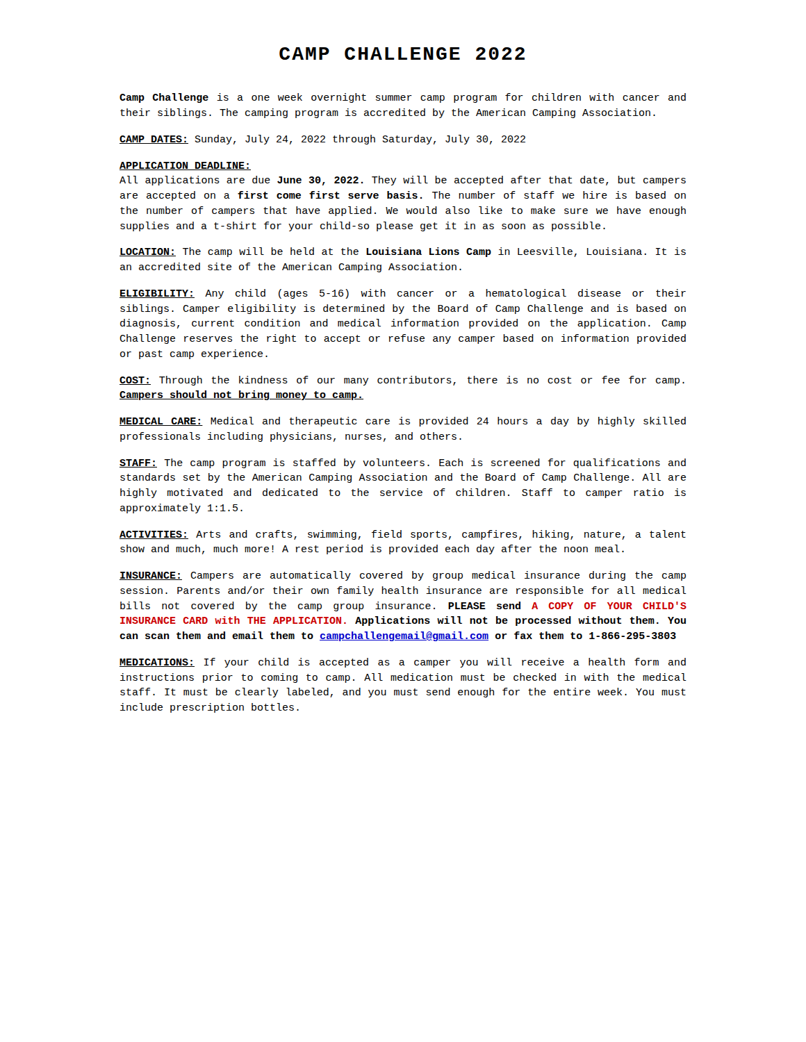CAMP CHALLENGE 2022
Camp Challenge is a one week overnight summer camp program for children with cancer and their siblings. The camping program is accredited by the American Camping Association.
CAMP DATES: Sunday, July 24, 2022 through Saturday, July 30, 2022
APPLICATION DEADLINE:
All applications are due June 30, 2022. They will be accepted after that date, but campers are accepted on a first come first serve basis. The number of staff we hire is based on the number of campers that have applied. We would also like to make sure we have enough supplies and a t-shirt for your child-so please get it in as soon as possible.
LOCATION: The camp will be held at the Louisiana Lions Camp in Leesville, Louisiana. It is an accredited site of the American Camping Association.
ELIGIBILITY: Any child (ages 5-16) with cancer or a hematological disease or their siblings. Camper eligibility is determined by the Board of Camp Challenge and is based on diagnosis, current condition and medical information provided on the application. Camp Challenge reserves the right to accept or refuse any camper based on information provided or past camp experience.
COST: Through the kindness of our many contributors, there is no cost or fee for camp. Campers should not bring money to camp.
MEDICAL CARE: Medical and therapeutic care is provided 24 hours a day by highly skilled professionals including physicians, nurses, and others.
STAFF: The camp program is staffed by volunteers. Each is screened for qualifications and standards set by the American Camping Association and the Board of Camp Challenge. All are highly motivated and dedicated to the service of children. Staff to camper ratio is approximately 1:1.5.
ACTIVITIES: Arts and crafts, swimming, field sports, campfires, hiking, nature, a talent show and much, much more! A rest period is provided each day after the noon meal.
INSURANCE: Campers are automatically covered by group medical insurance during the camp session. Parents and/or their own family health insurance are responsible for all medical bills not covered by the camp group insurance. PLEASE send A COPY OF YOUR CHILD'S INSURANCE CARD with THE APPLICATION. Applications will not be processed without them. You can scan them and email them to campchallengemail@gmail.com or fax them to 1-866-295-3803
MEDICATIONS: If your child is accepted as a camper you will receive a health form and instructions prior to coming to camp. All medication must be checked in with the medical staff. It must be clearly labeled, and you must send enough for the entire week. You must include prescription bottles.